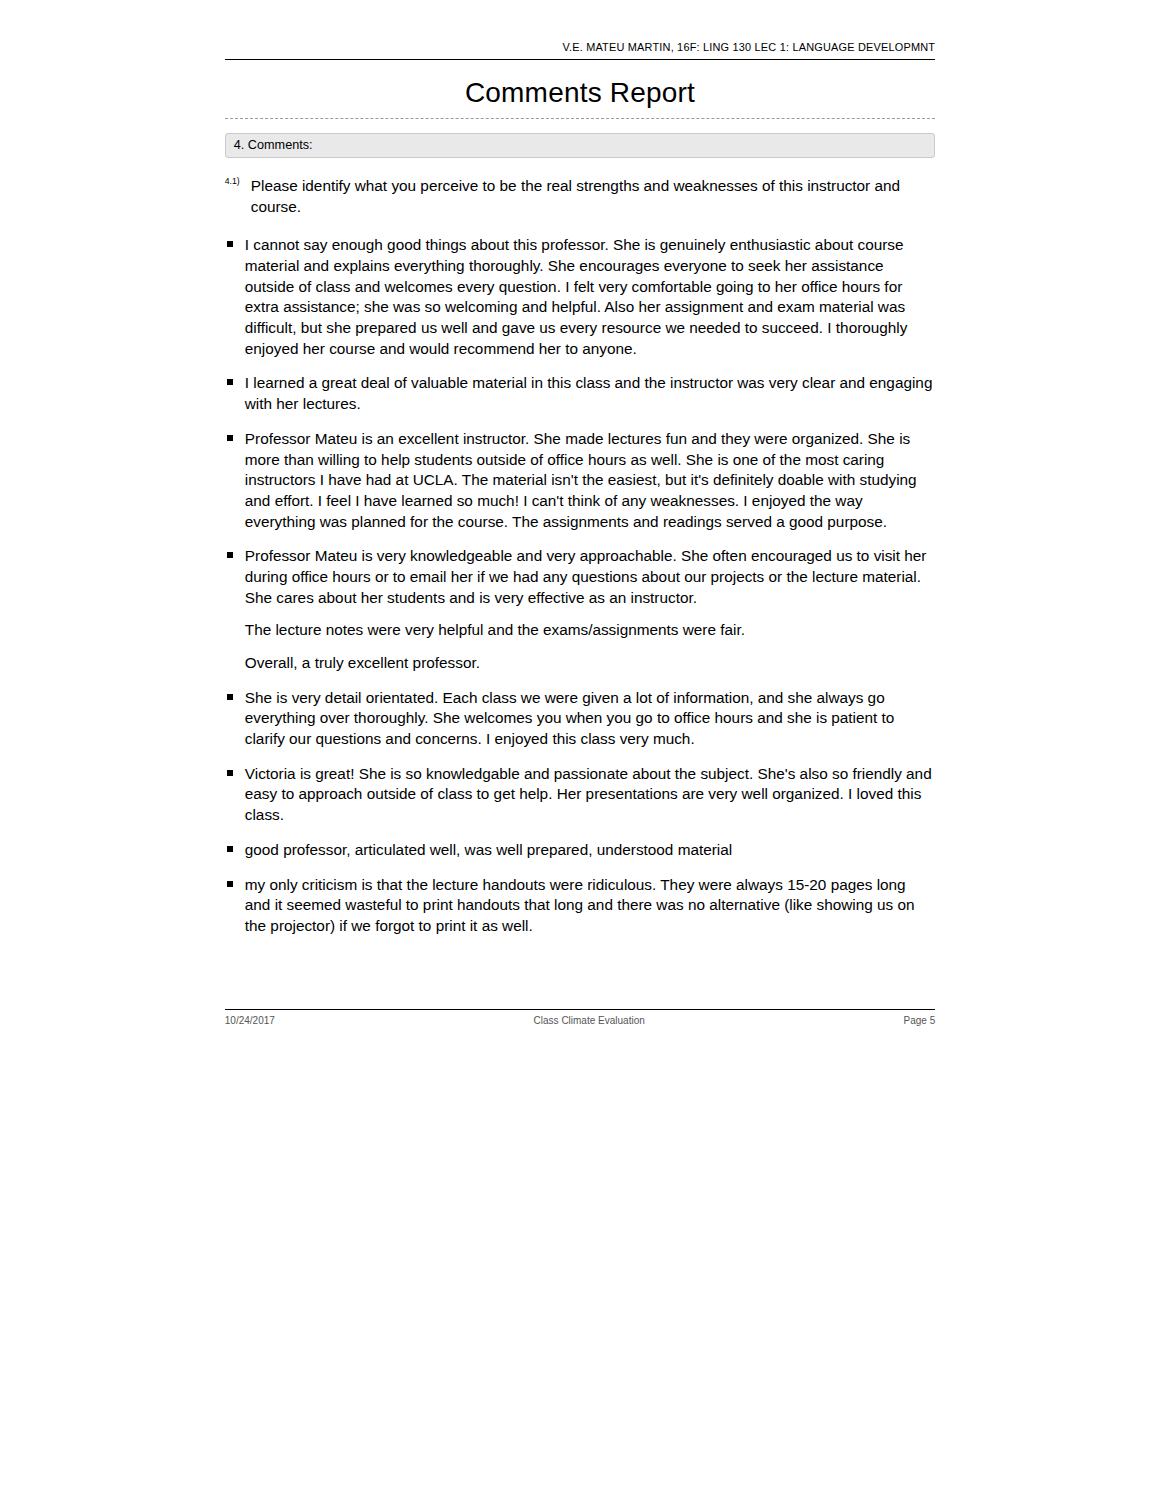V.E. MATEU MARTIN, 16F: LING 130 LEC 1: LANGUAGE DEVELOPMNT
Comments Report
4. Comments:
4.1) Please identify what you perceive to be the real strengths and weaknesses of this instructor and course.
I cannot say enough good things about this professor. She is genuinely enthusiastic about course material and explains everything thoroughly. She encourages everyone to seek her assistance outside of class and welcomes every question. I felt very comfortable going to her office hours for extra assistance; she was so welcoming and helpful. Also her assignment and exam material was difficult, but she prepared us well and gave us every resource we needed to succeed. I thoroughly enjoyed her course and would recommend her to anyone.
I learned a great deal of valuable material in this class and the instructor was very clear and engaging with her lectures.
Professor Mateu is an excellent instructor. She made lectures fun and they were organized. She is more than willing to help students outside of office hours as well. She is one of the most caring instructors I have had at UCLA. The material isn't the easiest, but it's definitely doable with studying and effort. I feel I have learned so much! I can't think of any weaknesses. I enjoyed the way everything was planned for the course. The assignments and readings served a good purpose.
Professor Mateu is very knowledgeable and very approachable. She often encouraged us to visit her during office hours or to email her if we had any questions about our projects or the lecture material. She cares about her students and is very effective as an instructor.
The lecture notes were very helpful and the exams/assignments were fair.
Overall, a truly excellent professor.
She is very detail orientated. Each class we were given a lot of information, and she always go everything over thoroughly. She welcomes you when you go to office hours and she is patient to clarify our questions and concerns. I enjoyed this class very much.
Victoria is great! She is so knowledgable and passionate about the subject. She's also so friendly and easy to approach outside of class to get help. Her presentations are very well organized. I loved this class.
good professor, articulated well, was well prepared, understood material
my only criticism is that the lecture handouts were ridiculous. They were always 15-20 pages long and it seemed wasteful to print handouts that long and there was no alternative (like showing us on the projector) if we forgot to print it as well.
10/24/2017
Class Climate Evaluation
Page 5